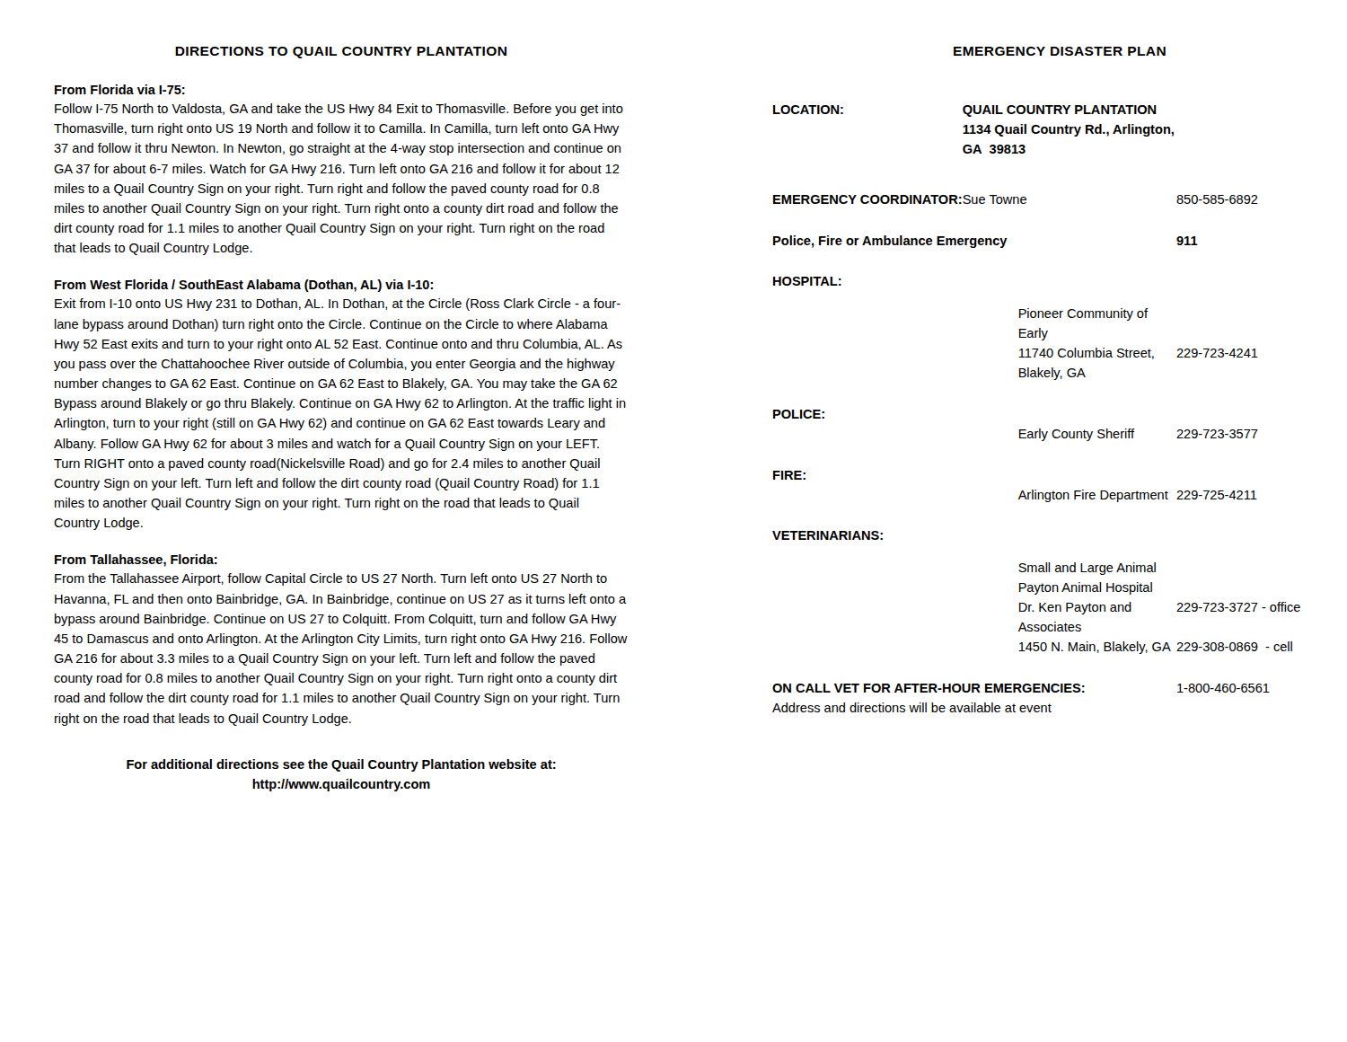DIRECTIONS TO QUAIL COUNTRY PLANTATION
From Florida via I-75:
Follow I-75 North to Valdosta, GA and take the US Hwy 84 Exit to Thomasville. Before you get into Thomasville, turn right onto US 19 North and follow it to Camilla. In Camilla, turn left onto GA Hwy 37 and follow it thru Newton. In Newton, go straight at the 4-way stop intersection and continue on GA 37 for about 6-7 miles. Watch for GA Hwy 216. Turn left onto GA 216 and follow it for about 12 miles to a Quail Country Sign on your right. Turn right and follow the paved county road for 0.8 miles to another Quail Country Sign on your right. Turn right onto a county dirt road and follow the dirt county road for 1.1 miles to another Quail Country Sign on your right. Turn right on the road that leads to Quail Country Lodge.
From West Florida / SouthEast Alabama (Dothan, AL) via I-10:
Exit from I-10 onto US Hwy 231 to Dothan, AL. In Dothan, at the Circle (Ross Clark Circle - a four-lane bypass around Dothan) turn right onto the Circle. Continue on the Circle to where Alabama Hwy 52 East exits and turn to your right onto AL 52 East. Continue onto and thru Columbia, AL. As you pass over the Chattahoochee River outside of Columbia, you enter Georgia and the highway number changes to GA 62 East. Continue on GA 62 East to Blakely, GA. You may take the GA 62 Bypass around Blakely or go thru Blakely. Continue on GA Hwy 62 to Arlington. At the traffic light in Arlington, turn to your right (still on GA Hwy 62) and continue on GA 62 East towards Leary and Albany. Follow GA Hwy 62 for about 3 miles and watch for a Quail Country Sign on your LEFT. Turn RIGHT onto a paved county road(Nickelsville Road) and go for 2.4 miles to another Quail Country Sign on your left. Turn left and follow the dirt county road (Quail Country Road) for 1.1 miles to another Quail Country Sign on your right. Turn right on the road that leads to Quail Country Lodge.
From Tallahassee, Florida:
From the Tallahassee Airport, follow Capital Circle to US 27 North. Turn left onto US 27 North to Havanna, FL and then onto Bainbridge, GA. In Bainbridge, continue on US 27 as it turns left onto a bypass around Bainbridge. Continue on US 27 to Colquitt. From Colquitt, turn and follow GA Hwy 45 to Damascus and onto Arlington. At the Arlington City Limits, turn right onto GA Hwy 216. Follow GA 216 for about 3.3 miles to a Quail Country Sign on your left. Turn left and follow the paved county road for 0.8 miles to another Quail Country Sign on your right. Turn right onto a county dirt road and follow the dirt county road for 1.1 miles to another Quail Country Sign on your right. Turn right on the road that leads to Quail Country Lodge.
For additional directions see the Quail Country Plantation website at:
http://www.quailcountry.com
EMERGENCY DISASTER PLAN
| LOCATION: | QUAIL COUNTRY PLANTATION | |
| | 1134 Quail Country Rd., Arlington, GA 39813 | |
| EMERGENCY COORDINATOR: | Sue Towne | 850-585-6892 |
| Police, Fire or Ambulance Emergency | 911 |
| HOSPITAL: | | |
| | Pioneer Community of Early | |
| | 11740 Columbia Street, Blakely, GA | 229-723-4241 |
| POLICE: | | |
| | Early County Sheriff | 229-723-3577 |
| FIRE: | | |
| | Arlington Fire Department | 229-725-4211 |
| VETERINARIANS: | | |
| | Small and Large Animal | |
| | Payton Animal Hospital | |
| | Dr. Ken Payton and Associates | 229-723-3727 - office |
| | 1450 N. Main, Blakely, GA | 229-308-0869 - cell |
| ON CALL VET FOR AFTER-HOUR EMERGENCIES: | 1-800-460-6561 |
| Address and directions will be available at event |